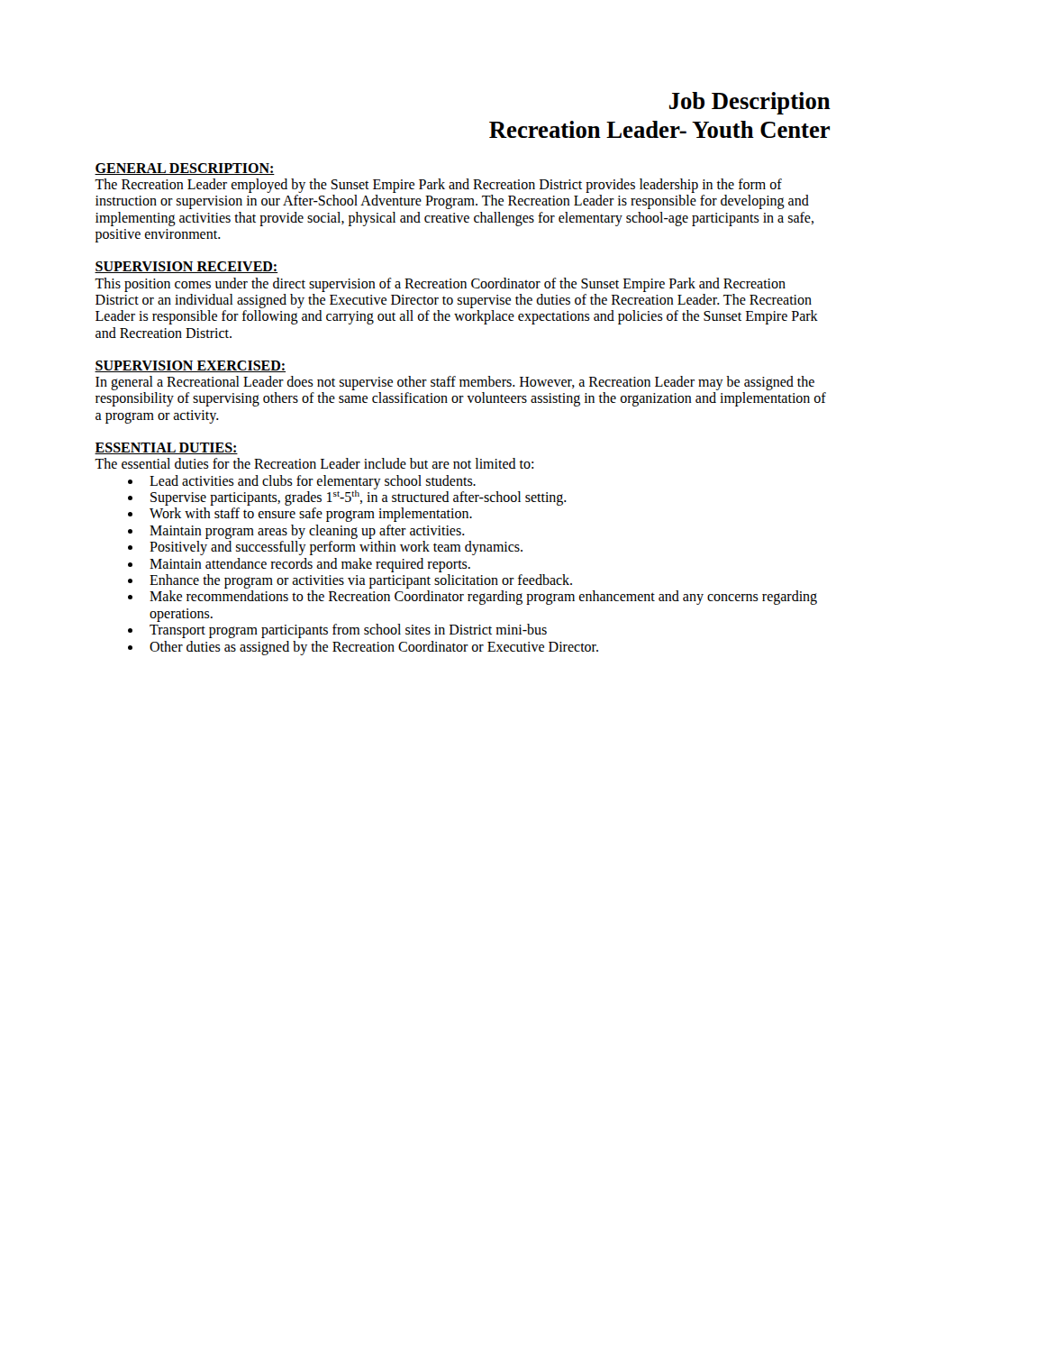Job DescriptionRecreation Leader- Youth Center
General Description:
The Recreation Leader employed by the Sunset Empire Park and Recreation District provides leadership in the form of instruction or supervision in our After-School Adventure Program. The Recreation Leader is responsible for developing and implementing activities that provide social, physical and creative challenges for elementary school-age participants in a safe, positive environment.
Supervision Received:
This position comes under the direct supervision of a Recreation Coordinator of the Sunset Empire Park and Recreation District or an individual assigned by the Executive Director to supervise the duties of the Recreation Leader. The Recreation Leader is responsible for following and carrying out all of the workplace expectations and policies of the Sunset Empire Park and Recreation District.
Supervision Exercised:
In general a Recreational Leader does not supervise other staff members. However, a Recreation Leader may be assigned the responsibility of supervising others of the same classification or volunteers assisting in the organization and implementation of a program or activity.
Essential Duties:
The essential duties for the Recreation Leader include but are not limited to:
Lead activities and clubs for elementary school students.
Supervise participants, grades 1st-5th, in a structured after-school setting.
Work with staff to ensure safe program implementation.
Maintain program areas by cleaning up after activities.
Positively and successfully perform within work team dynamics.
Maintain attendance records and make required reports.
Enhance the program or activities via participant solicitation or feedback.
Make recommendations to the Recreation Coordinator regarding program enhancement and any concerns regarding operations.
Transport program participants from school sites in District mini-bus
Other duties as assigned by the Recreation Coordinator or Executive Director.